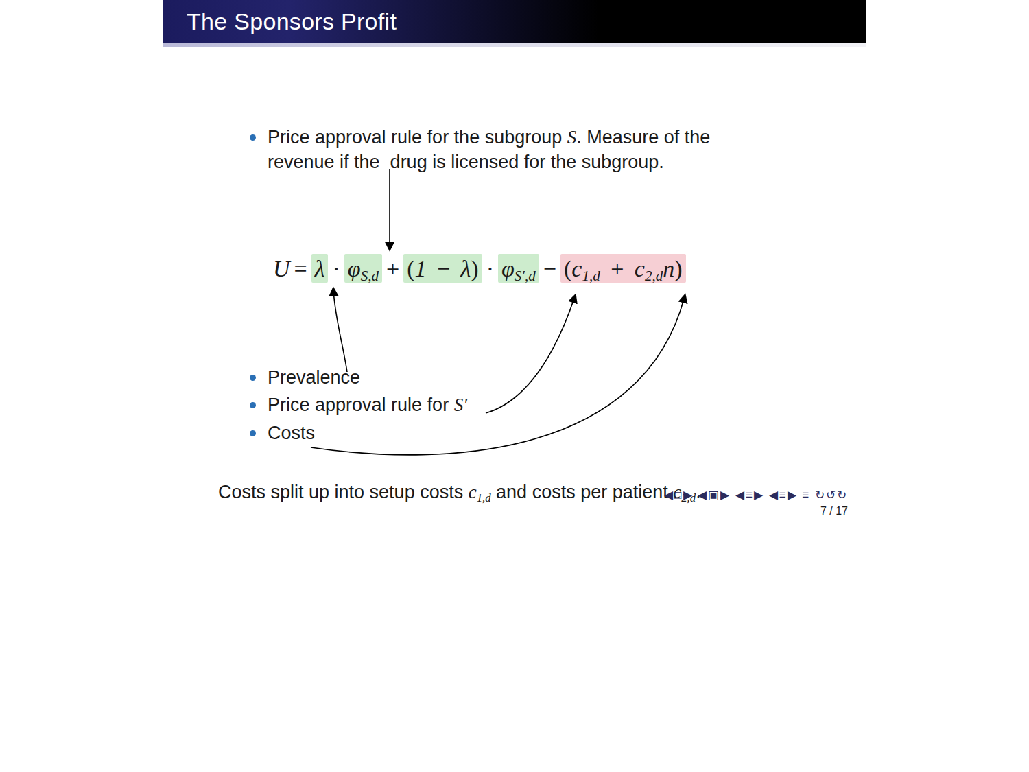The Sponsors Profit
Price approval rule for the subgroup S. Measure of the revenue if the drug is licensed for the subgroup.
U=λ·φS,d+(1 − λ)·φS′,d−(c1,d + c2,dn)
Prevalence
Price approval rule for S′
Costs
Costs split up into setup costs c1,d and costs per patient c2,d.
◀□▶ ◀▣▶ ◀≡▶ ◀≡▶ ≡ ↻↺↻
7 / 17